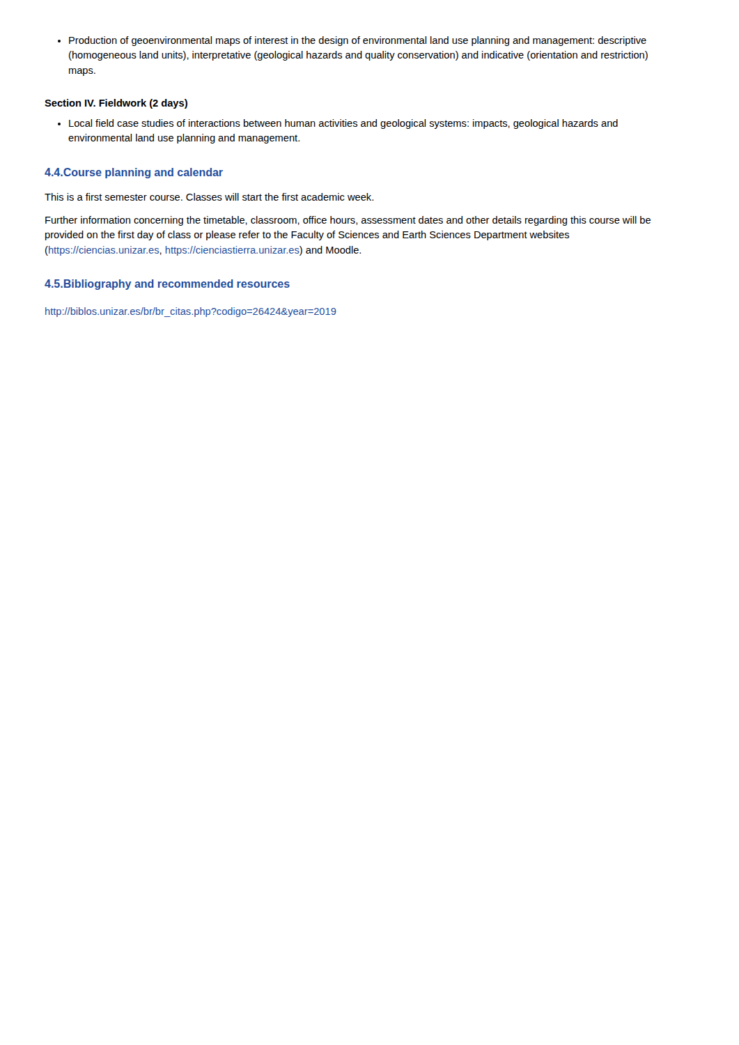Production of geoenvironmental maps of interest in the design of environmental land use planning and management: descriptive (homogeneous land units), interpretative (geological hazards and quality conservation) and indicative (orientation and restriction) maps.
Section IV. Fieldwork (2 days)
Local field case studies of interactions between human activities and geological systems: impacts, geological hazards and environmental land use planning and management.
4.4.Course planning and calendar
This is a first semester course. Classes will start the first academic week.
Further information concerning the timetable, classroom, office hours, assessment dates and other details regarding this course will be provided on the first day of class or please refer to the Faculty of Sciences and Earth Sciences Department websites (https://ciencias.unizar.es, https://cienciastierra.unizar.es) and Moodle.
4.5.Bibliography and recommended resources
http://biblos.unizar.es/br/br_citas.php?codigo=26424&year=2019